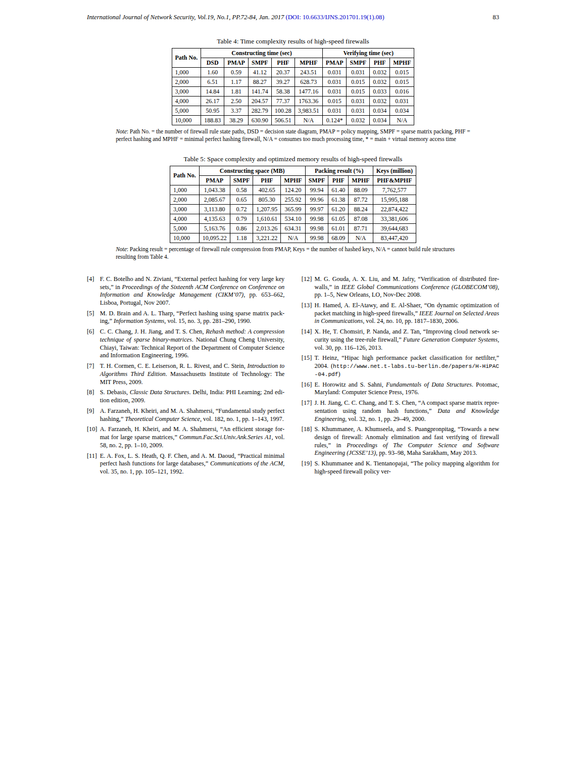International Journal of Network Security, Vol.19, No.1, PP.72-84, Jan. 2017 (DOI: 10.6633/IJNS.201701.19(1).08) 83
Table 4: Time complexity results of high-speed firewalls
| Path No. | Constructing time (sec) | Verifying time (sec) |
| --- | --- | --- |
| DSD | PMAP | SMPF | PHF | MPHF | PMAP | SMPF | PHF | MPHF |
| 1,000 | 1.60 | 0.59 | 41.12 | 20.37 | 243.51 | 0.031 | 0.031 | 0.032 | 0.015 |
| 2,000 | 6.51 | 1.17 | 88.27 | 39.27 | 628.73 | 0.031 | 0.015 | 0.032 | 0.015 |
| 3,000 | 14.84 | 1.81 | 141.74 | 58.38 | 1477.16 | 0.031 | 0.015 | 0.033 | 0.016 |
| 4,000 | 26.17 | 2.50 | 204.57 | 77.37 | 1763.36 | 0.015 | 0.031 | 0.032 | 0.031 |
| 5,000 | 50.95 | 3.37 | 282.79 | 100.28 | 3,983.51 | 0.031 | 0.031 | 0.034 | 0.034 |
| 10,000 | 188.83 | 38.29 | 630.90 | 506.51 | N/A | 0.124* | 0.032 | 0.034 | N/A |
Note: Path No. = the number of firewall rule state paths, DSD = decision state diagram, PMAP = policy mapping, SMPF = sparse matrix packing, PHF = perfect hashing and MPHF = minimal perfect hashing firewall, N/A = consumes too much processing time, * = main + virtual memory access time
Table 5: Space complexity and optimized memory results of high-speed firewalls
| Path No. | Constructing space (MB) | Packing result (%) | Keys (million) |
| --- | --- | --- | --- |
| PMAP | SMPF | PHF | MPHF | SMPF | PHF | MPHF | PHF&MPHF |
| 1,000 | 1,043.38 | 0.58 | 402.65 | 124.20 | 99.94 | 61.40 | 88.09 | 7,762,577 |
| 2,000 | 2,085.67 | 0.65 | 805.30 | 255.92 | 99.96 | 61.38 | 87.72 | 15,995,188 |
| 3,000 | 3,113.80 | 0.72 | 1,207.95 | 365.99 | 99.97 | 61.20 | 88.24 | 22,874,422 |
| 4,000 | 4,135.63 | 0.79 | 1,610.61 | 534.10 | 99.98 | 61.05 | 87.08 | 33,381,606 |
| 5,000 | 5,163.76 | 0.86 | 2,013.26 | 634.31 | 99.98 | 61.01 | 87.71 | 39,644,683 |
| 10,000 | 10,095.22 | 1.18 | 3,221.22 | N/A | 99.98 | 68.09 | N/A | 83,447,420 |
Note: Packing result = percentage of firewall rule compression from PMAP, Keys = the number of hashed keys, N/A = cannot build rule structures resulting from Table 4.
[4] F. C. Botelho and N. Ziviani, “External perfect hashing for very large key sets,” in Proceedings of the Sixteenth ACM Conference on Conference on Information and Knowledge Management (CIKM’07), pp. 653–662, Lisboa, Portugal, Nov 2007.
[5] M. D. Brain and A. L. Tharp, “Perfect hashing using sparse matrix packing,” Information Systems, vol. 15, no. 3, pp. 281–290, 1990.
[6] C. C. Chang, J. H. Jiang, and T. S. Chen, Rehash method: A compression technique of sparse binary-matrices. National Chung Cheng University, Chiayi, Taiwan: Technical Report of the Department of Computer Science and Information Engineering, 1996.
[7] T. H. Cormen, C. E. Leiserson, R. L. Rivest, and C. Stein, Introduction to Algorithms Third Edition. Massachusetts Institute of Technology: The MIT Press, 2009.
[8] S. Debasis, Classic Data Structures. Delhi, India: PHI Learning; 2nd edition edition, 2009.
[9] A. Farzaneh, H. Kheiri, and M. A. Shahmersi, “Fundamental study perfect hashing,” Theoretical Computer Science, vol. 182, no. 1, pp. 1–143, 1997.
[10] A. Farzaneh, H. Kheiri, and M. A. Shahmersi, “An efficient storage format for large sparse matrices,” Commun.Fac.Sci.Univ.Ank.Series A1, vol. 58, no. 2, pp. 1–10, 2009.
[11] E. A. Fox, L. S. Heath, Q. F. Chen, and A. M. Daoud, “Practical minimal perfect hash functions for large databases,” Communications of the ACM, vol. 35, no. 1, pp. 105–121, 1992.
[12] M. G. Gouda, A. X. Liu, and M. Jafry, “Verification of distributed firewalls,” in IEEE Global Communications Conference (GLOBECOM’08), pp. 1–5, New Orleans, LO, Nov-Dec 2008.
[13] H. Hamed, A. El-Atawy, and E. Al-Shaer, “On dynamic optimization of packet matching in high-speed firewalls,” IEEE Journal on Selected Areas in Communications, vol. 24, no. 10, pp. 1817–1830, 2006.
[14] X. He, T. Chomsiri, P. Nanda, and Z. Tan, “Improving cloud network security using the tree-rule firewall,” Future Generation Computer Systems, vol. 30, pp. 116–126, 2013.
[15] T. Heinz, “Hipac high performance packet classification for netfilter,” 2004. (http://www.net.t-labs.tu-berlin.de/papers/H-HiPAC-04.pdf)
[16] E. Horowitz and S. Sahni, Fundamentals of Data Structures. Potomac, Maryland: Computer Science Press, 1976.
[17] J. H. Jiang, C. C. Chang, and T. S. Chen, “A compact sparse matrix representation using random hash functions,” Data and Knowledge Engineering, vol. 32, no. 1, pp. 29–49, 2000.
[18] S. Khummanee, A. Khumseela, and S. Puangpronpitag, “Towards a new design of firewall: Anomaly elimination and fast verifying of firewall rules,” in Proceedings of The Computer Science and Software Engineering (JCSSE’13), pp. 93–98, Maha Sarakham, May 2013.
[19] S. Khummanee and K. Tientanopajai, “The policy mapping algorithm for high-speed firewall policy ver-